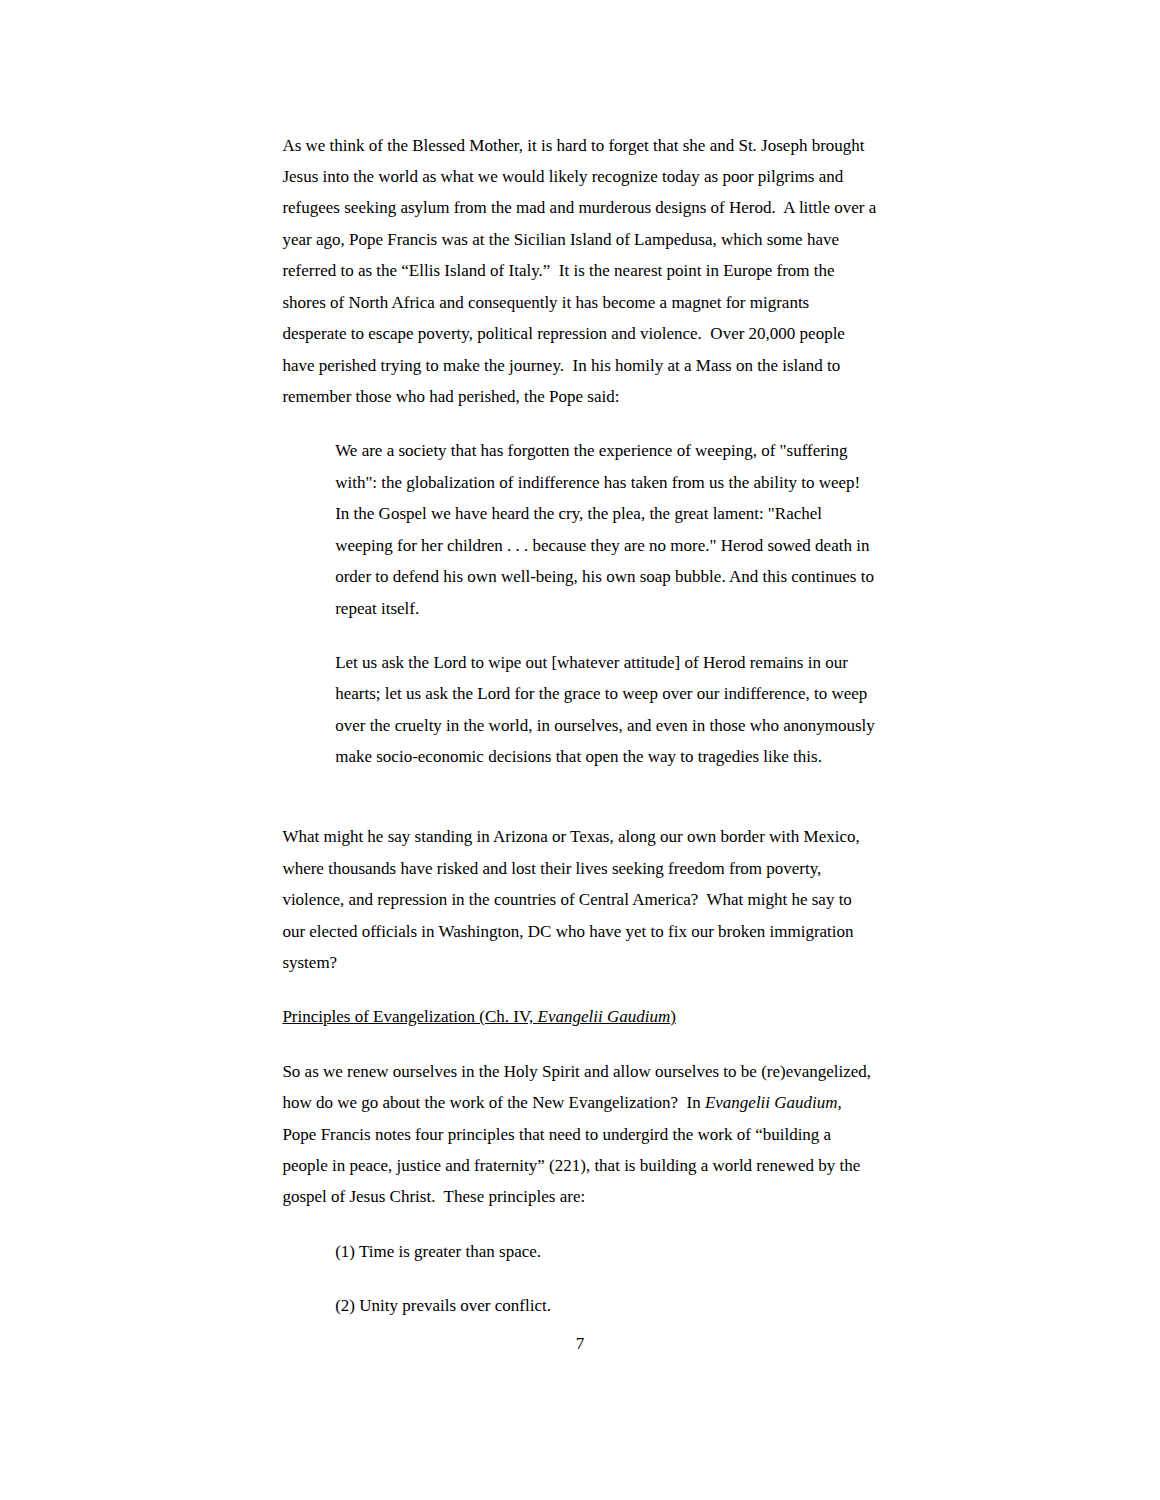As we think of the Blessed Mother, it is hard to forget that she and St. Joseph brought Jesus into the world as what we would likely recognize today as poor pilgrims and refugees seeking asylum from the mad and murderous designs of Herod. A little over a year ago, Pope Francis was at the Sicilian Island of Lampedusa, which some have referred to as the “Ellis Island of Italy.” It is the nearest point in Europe from the shores of North Africa and consequently it has become a magnet for migrants desperate to escape poverty, political repression and violence. Over 20,000 people have perished trying to make the journey. In his homily at a Mass on the island to remember those who had perished, the Pope said:
We are a society that has forgotten the experience of weeping, of "suffering with": the globalization of indifference has taken from us the ability to weep! In the Gospel we have heard the cry, the plea, the great lament: "Rachel weeping for her children . . . because they are no more." Herod sowed death in order to defend his own well-being, his own soap bubble. And this continues to repeat itself.
Let us ask the Lord to wipe out [whatever attitude] of Herod remains in our hearts; let us ask the Lord for the grace to weep over our indifference, to weep over the cruelty in the world, in ourselves, and even in those who anonymously make socio-economic decisions that open the way to tragedies like this.
What might he say standing in Arizona or Texas, along our own border with Mexico, where thousands have risked and lost their lives seeking freedom from poverty, violence, and repression in the countries of Central America? What might he say to our elected officials in Washington, DC who have yet to fix our broken immigration system?
Principles of Evangelization (Ch. IV, Evangelii Gaudium)
So as we renew ourselves in the Holy Spirit and allow ourselves to be (re)evangelized, how do we go about the work of the New Evangelization? In Evangelii Gaudium, Pope Francis notes four principles that need to undergird the work of “building a people in peace, justice and fraternity” (221), that is building a world renewed by the gospel of Jesus Christ. These principles are:
(1) Time is greater than space.
(2) Unity prevails over conflict.
7